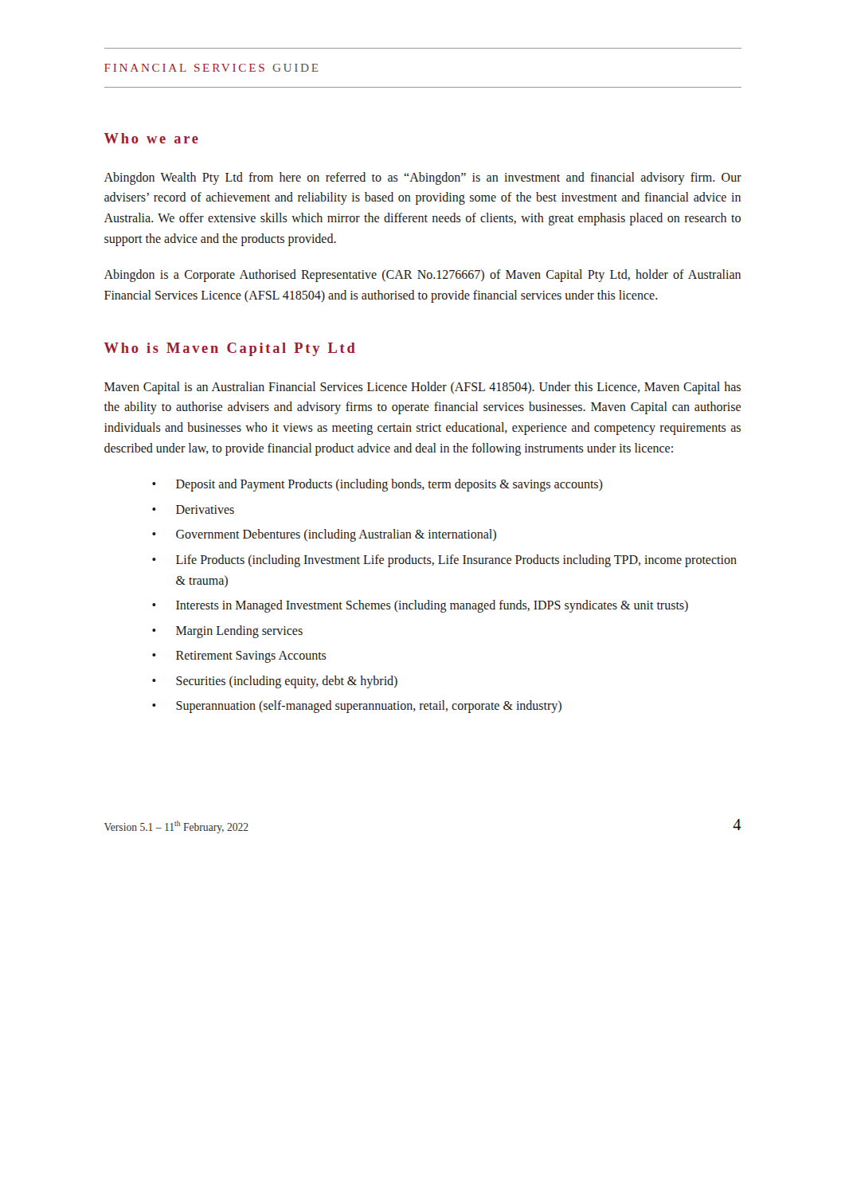FINANCIAL SERVICES GUIDE
Who we are
Abingdon Wealth Pty Ltd from here on referred to as “Abingdon” is an investment and financial advisory firm. Our advisers’ record of achievement and reliability is based on providing some of the best investment and financial advice in Australia. We offer extensive skills which mirror the different needs of clients, with great emphasis placed on research to support the advice and the products provided.
Abingdon is a Corporate Authorised Representative (CAR No.1276667) of Maven Capital Pty Ltd, holder of Australian Financial Services Licence (AFSL 418504) and is authorised to provide financial services under this licence.
Who is Maven Capital Pty Ltd
Maven Capital is an Australian Financial Services Licence Holder (AFSL 418504). Under this Licence, Maven Capital has the ability to authorise advisers and advisory firms to operate financial services businesses. Maven Capital can authorise individuals and businesses who it views as meeting certain strict educational, experience and competency requirements as described under law, to provide financial product advice and deal in the following instruments under its licence:
Deposit and Payment Products (including bonds, term deposits & savings accounts)
Derivatives
Government Debentures (including Australian & international)
Life Products (including Investment Life products, Life Insurance Products including TPD, income protection & trauma)
Interests in Managed Investment Schemes (including managed funds, IDPS syndicates & unit trusts)
Margin Lending services
Retirement Savings Accounts
Securities (including equity, debt & hybrid)
Superannuation (self-managed superannuation, retail, corporate & industry)
Version 5.1 – 11th February, 2022 4